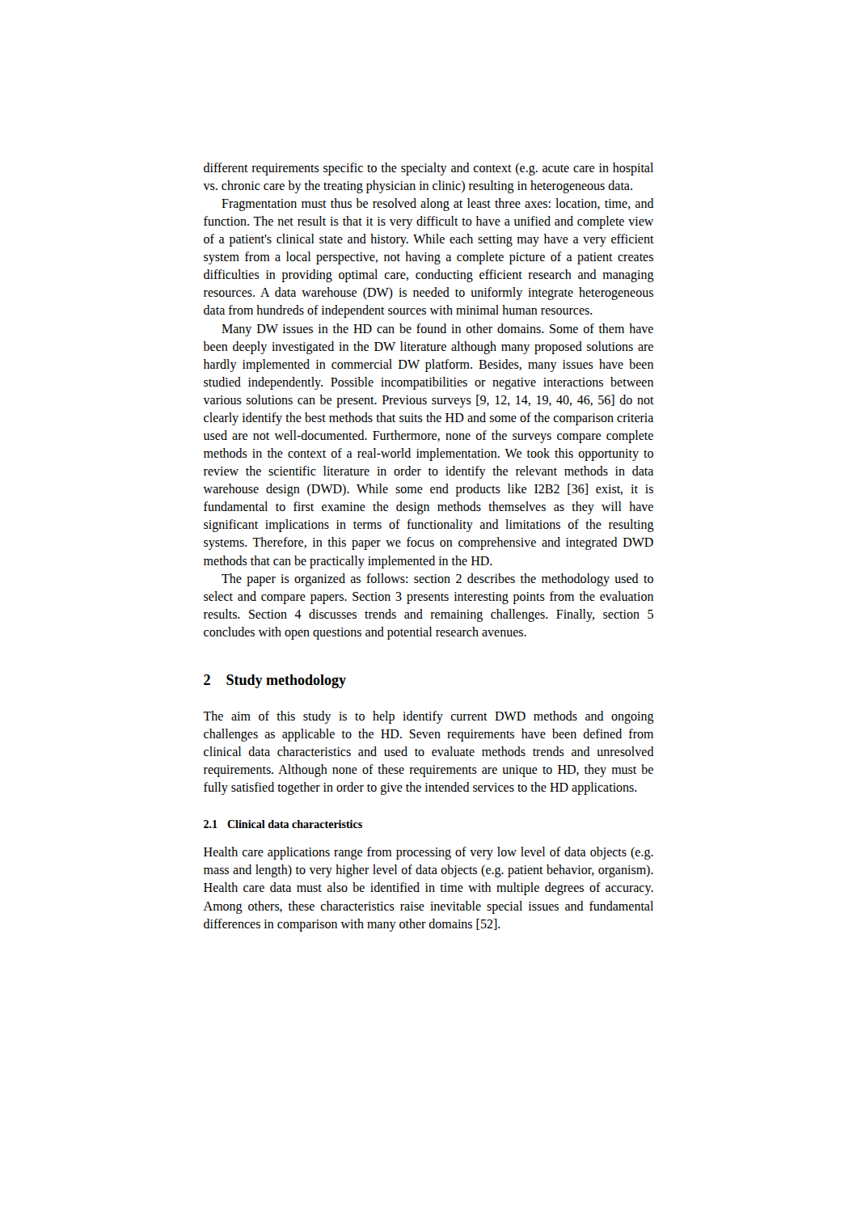different requirements specific to the specialty and context (e.g. acute care in hospital vs. chronic care by the treating physician in clinic) resulting in heterogeneous data.
Fragmentation must thus be resolved along at least three axes: location, time, and function. The net result is that it is very difficult to have a unified and complete view of a patient's clinical state and history. While each setting may have a very efficient system from a local perspective, not having a complete picture of a patient creates difficulties in providing optimal care, conducting efficient research and managing resources. A data warehouse (DW) is needed to uniformly integrate heterogeneous data from hundreds of independent sources with minimal human resources.
Many DW issues in the HD can be found in other domains. Some of them have been deeply investigated in the DW literature although many proposed solutions are hardly implemented in commercial DW platform. Besides, many issues have been studied independently. Possible incompatibilities or negative interactions between various solutions can be present. Previous surveys [9, 12, 14, 19, 40, 46, 56] do not clearly identify the best methods that suits the HD and some of the comparison criteria used are not well-documented. Furthermore, none of the surveys compare complete methods in the context of a real-world implementation. We took this opportunity to review the scientific literature in order to identify the relevant methods in data warehouse design (DWD). While some end products like I2B2 [36] exist, it is fundamental to first examine the design methods themselves as they will have significant implications in terms of functionality and limitations of the resulting systems. Therefore, in this paper we focus on comprehensive and integrated DWD methods that can be practically implemented in the HD.
The paper is organized as follows: section 2 describes the methodology used to select and compare papers. Section 3 presents interesting points from the evaluation results. Section 4 discusses trends and remaining challenges. Finally, section 5 concludes with open questions and potential research avenues.
2 Study methodology
The aim of this study is to help identify current DWD methods and ongoing challenges as applicable to the HD. Seven requirements have been defined from clinical data characteristics and used to evaluate methods trends and unresolved requirements. Although none of these requirements are unique to HD, they must be fully satisfied together in order to give the intended services to the HD applications.
2.1 Clinical data characteristics
Health care applications range from processing of very low level of data objects (e.g. mass and length) to very higher level of data objects (e.g. patient behavior, organism). Health care data must also be identified in time with multiple degrees of accuracy. Among others, these characteristics raise inevitable special issues and fundamental differences in comparison with many other domains [52].